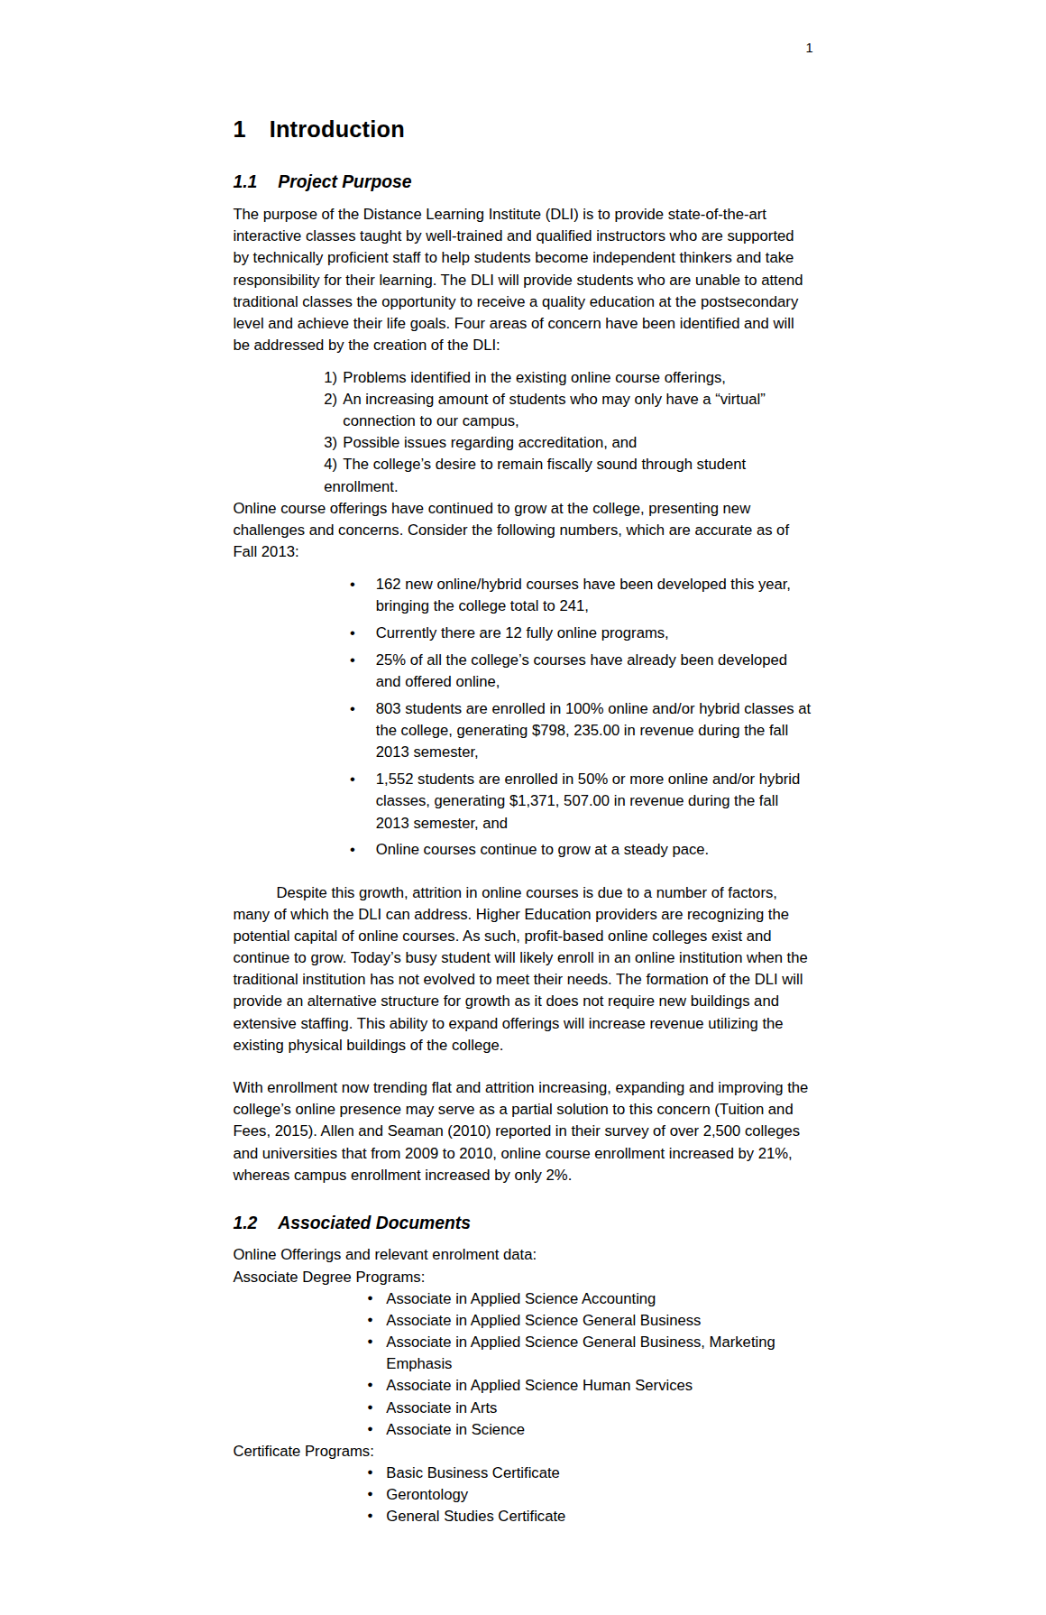1
1 Introduction
1.1 Project Purpose
The purpose of the Distance Learning Institute (DLI) is to provide state-of-the-art interactive classes taught by well-trained and qualified instructors who are supported by technically proficient staff to help students become independent thinkers and take responsibility for their learning. The DLI will provide students who are unable to attend traditional classes the opportunity to receive a quality education at the postsecondary level and achieve their life goals. Four areas of concern have been identified and will be addressed by the creation of the DLI:
1) Problems identified in the existing online course offerings,
2) An increasing amount of students who may only have a “virtual”connection to our campus,
3) Possible issues regarding accreditation, and
4) The college’s desire to remain fiscally sound through student enrollment.
Online course offerings have continued to grow at the college, presenting new challenges and concerns. Consider the following numbers, which are accurate as of Fall 2013:
162 new online/hybrid courses have been developed this year, bringing the college total to 241,
Currently there are 12 fully online programs,
25% of all the college’s courses have already been developed and offered online,
803 students are enrolled in 100% online and/or hybrid classes at the college, generating $798, 235.00 in revenue during the fall 2013 semester,
1,552 students are enrolled in 50% or more online and/or hybrid classes, generating $1,371, 507.00 in revenue during the fall 2013 semester, and
Online courses continue to grow at a steady pace.
Despite this growth, attrition in online courses is due to a number of factors, many of which the DLI can address. Higher Education providers are recognizing the potential capital of online courses. As such, profit-based online colleges exist and continue to grow. Today’s busy student will likely enroll in an online institution when the traditional institution has not evolved to meet their needs. The formation of the DLI will provide an alternative structure for growth as it does not require new buildings and extensive staffing. This ability to expand offerings will increase revenue utilizing the existing physical buildings of the college.
With enrollment now trending flat and attrition increasing, expanding and improving the college’s online presence may serve as a partial solution to this concern (Tuition and Fees, 2015). Allen and Seaman (2010) reported in their survey of over 2,500 colleges and universities that from 2009 to 2010, online course enrollment increased by 21%, whereas campus enrollment increased by only 2%.
1.2 Associated Documents
Online Offerings and relevant enrolment data:
Associate Degree Programs:
Associate in Applied Science Accounting
Associate in Applied Science General Business
Associate in Applied Science General Business, Marketing Emphasis
Associate in Applied Science Human Services
Associate in Arts
Associate in Science
Certificate Programs:
Basic Business Certificate
Gerontology
General Studies Certificate